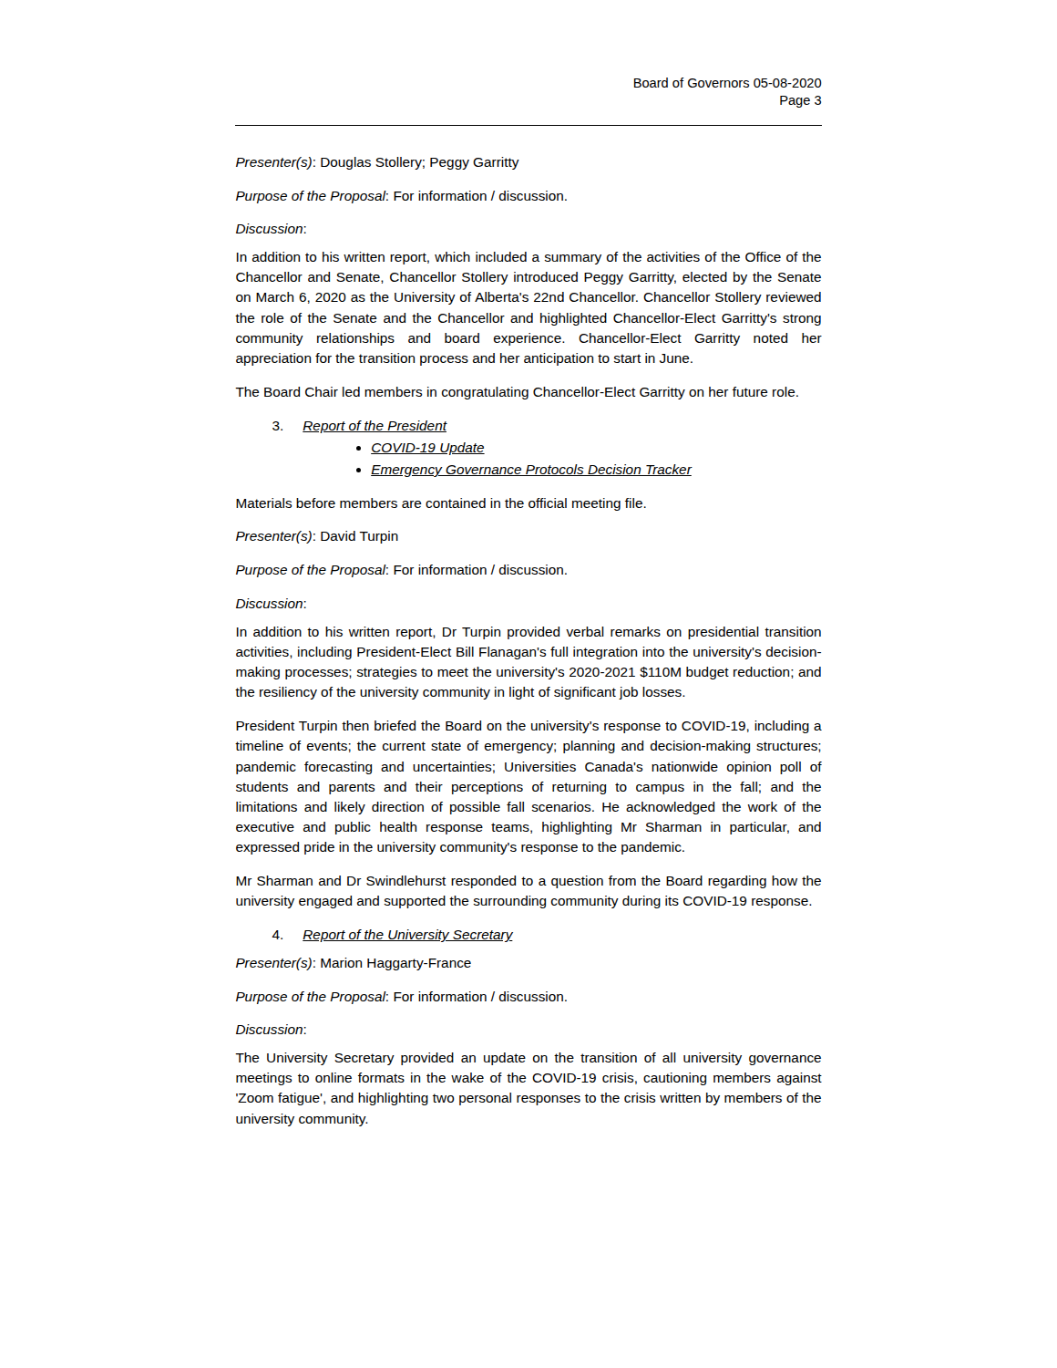Board of Governors 05-08-2020 Page 3
Presenter(s): Douglas Stollery; Peggy Garritty
Purpose of the Proposal: For information / discussion.
Discussion:
In addition to his written report, which included a summary of the activities of the Office of the Chancellor and Senate, Chancellor Stollery introduced Peggy Garritty, elected by the Senate on March 6, 2020 as the University of Alberta's 22nd Chancellor. Chancellor Stollery reviewed the role of the Senate and the Chancellor and highlighted Chancellor-Elect Garritty's strong community relationships and board experience. Chancellor-Elect Garritty noted her appreciation for the transition process and her anticipation to start in June.
The Board Chair led members in congratulating Chancellor-Elect Garritty on her future role.
3. Report of the President
COVID-19 Update
Emergency Governance Protocols Decision Tracker
Materials before members are contained in the official meeting file.
Presenter(s): David Turpin
Purpose of the Proposal: For information / discussion.
Discussion:
In addition to his written report, Dr Turpin provided verbal remarks on presidential transition activities, including President-Elect Bill Flanagan's full integration into the university's decision-making processes; strategies to meet the university's 2020-2021 $110M budget reduction; and the resiliency of the university community in light of significant job losses.
President Turpin then briefed the Board on the university's response to COVID-19, including a timeline of events; the current state of emergency; planning and decision-making structures; pandemic forecasting and uncertainties; Universities Canada's nationwide opinion poll of students and parents and their perceptions of returning to campus in the fall; and the limitations and likely direction of possible fall scenarios. He acknowledged the work of the executive and public health response teams, highlighting Mr Sharman in particular, and expressed pride in the university community's response to the pandemic.
Mr Sharman and Dr Swindlehurst responded to a question from the Board regarding how the university engaged and supported the surrounding community during its COVID-19 response.
4. Report of the University Secretary
Presenter(s): Marion Haggarty-France
Purpose of the Proposal: For information / discussion.
Discussion:
The University Secretary provided an update on the transition of all university governance meetings to online formats in the wake of the COVID-19 crisis, cautioning members against 'Zoom fatigue', and highlighting two personal responses to the crisis written by members of the university community.